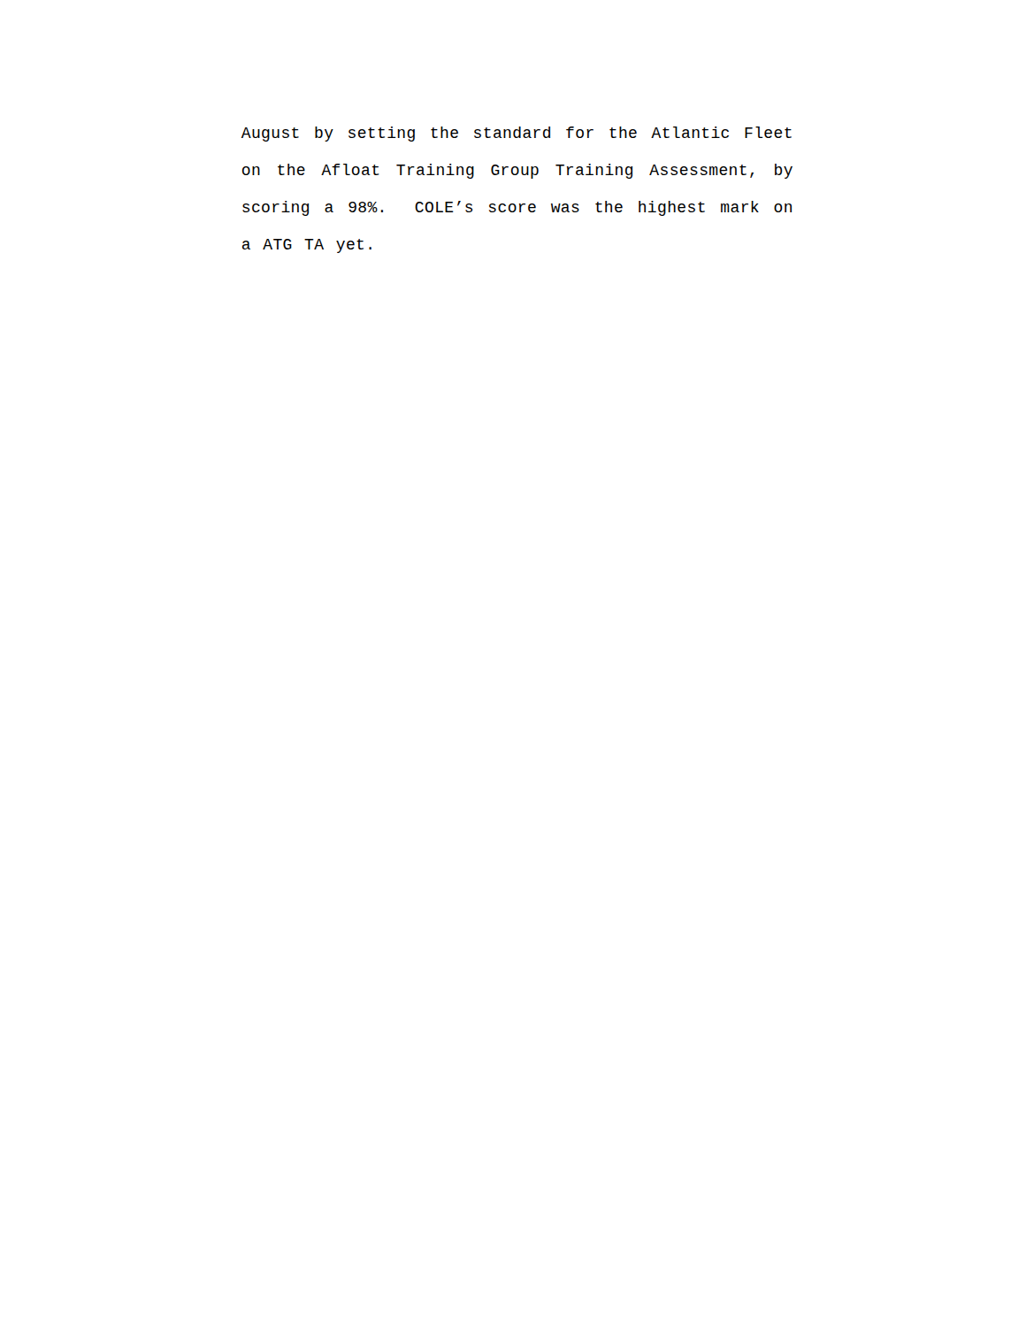August by setting the standard for the Atlantic Fleet on the Afloat Training Group Training Assessment, by scoring a 98%. COLE’s score was the highest mark on a ATG TA yet.